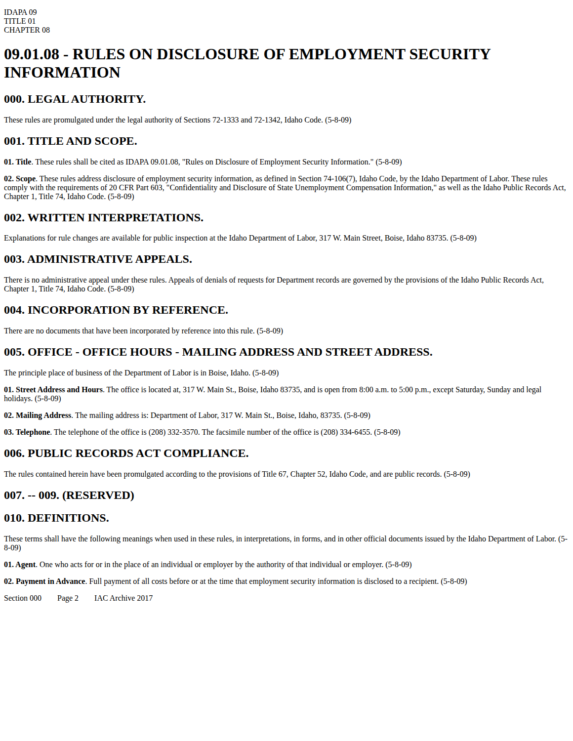IDAPA 09
TITLE 01
CHAPTER 08
09.01.08 - RULES ON DISCLOSURE OF EMPLOYMENT SECURITY INFORMATION
000. LEGAL AUTHORITY.
These rules are promulgated under the legal authority of Sections 72-1333 and 72-1342, Idaho Code. (5-8-09)
001. TITLE AND SCOPE.
01. Title. These rules shall be cited as IDAPA 09.01.08, "Rules on Disclosure of Employment Security Information." (5-8-09)
02. Scope. These rules address disclosure of employment security information, as defined in Section 74-106(7), Idaho Code, by the Idaho Department of Labor. These rules comply with the requirements of 20 CFR Part 603, "Confidentiality and Disclosure of State Unemployment Compensation Information," as well as the Idaho Public Records Act, Chapter 1, Title 74, Idaho Code. (5-8-09)
002. WRITTEN INTERPRETATIONS.
Explanations for rule changes are available for public inspection at the Idaho Department of Labor, 317 W. Main Street, Boise, Idaho 83735. (5-8-09)
003. ADMINISTRATIVE APPEALS.
There is no administrative appeal under these rules. Appeals of denials of requests for Department records are governed by the provisions of the Idaho Public Records Act, Chapter 1, Title 74, Idaho Code. (5-8-09)
004. INCORPORATION BY REFERENCE.
There are no documents that have been incorporated by reference into this rule. (5-8-09)
005. OFFICE - OFFICE HOURS - MAILING ADDRESS AND STREET ADDRESS.
The principle place of business of the Department of Labor is in Boise, Idaho. (5-8-09)
01. Street Address and Hours. The office is located at, 317 W. Main St., Boise, Idaho 83735, and is open from 8:00 a.m. to 5:00 p.m., except Saturday, Sunday and legal holidays. (5-8-09)
02. Mailing Address. The mailing address is: Department of Labor, 317 W. Main St., Boise, Idaho, 83735. (5-8-09)
03. Telephone. The telephone of the office is (208) 332-3570. The facsimile number of the office is (208) 334-6455. (5-8-09)
006. PUBLIC RECORDS ACT COMPLIANCE.
The rules contained herein have been promulgated according to the provisions of Title 67, Chapter 52, Idaho Code, and are public records. (5-8-09)
007. -- 009. (RESERVED)
010. DEFINITIONS.
These terms shall have the following meanings when used in these rules, in interpretations, in forms, and in other official documents issued by the Idaho Department of Labor. (5-8-09)
01. Agent. One who acts for or in the place of an individual or employer by the authority of that individual or employer. (5-8-09)
02. Payment in Advance. Full payment of all costs before or at the time that employment security information is disclosed to a recipient. (5-8-09)
Section 000 Page 2 IAC Archive 2017